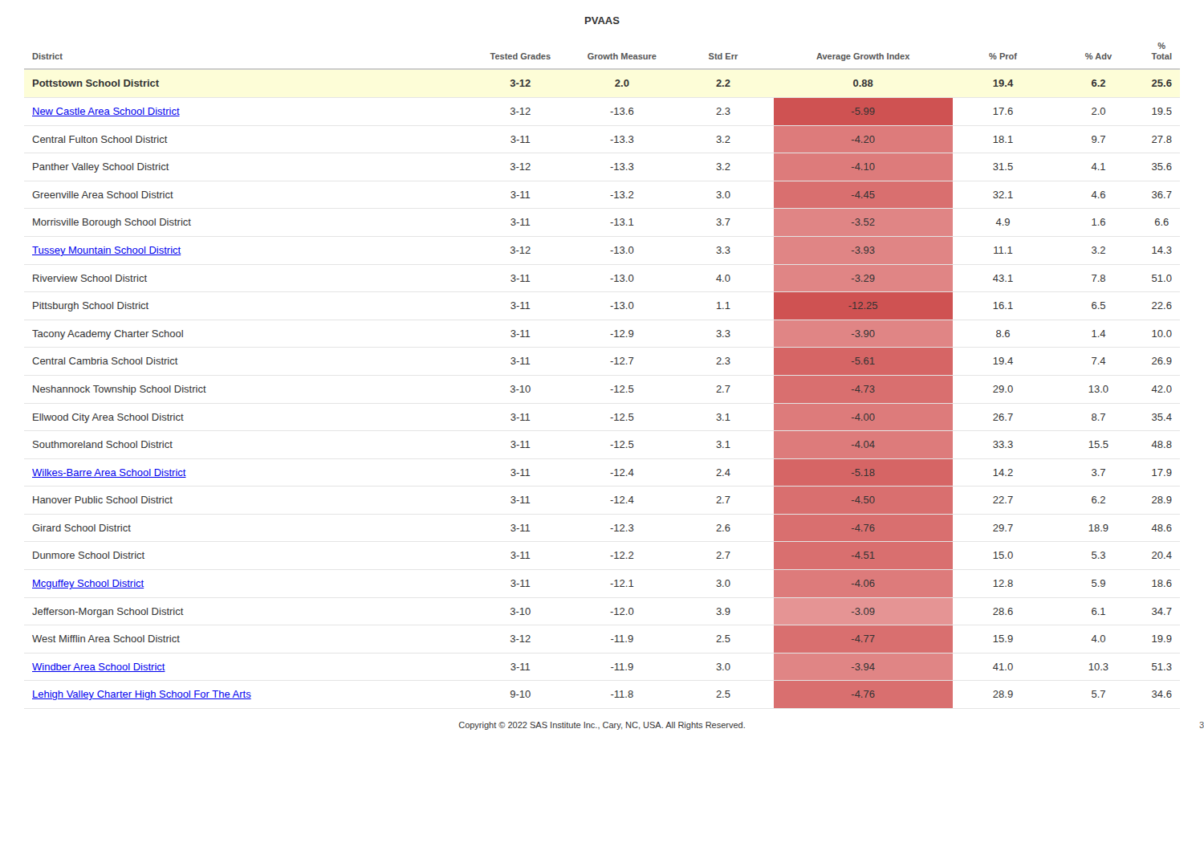PVAAS
| District | Tested Grades | Growth Measure | Std Err | Average Growth Index | % Prof | % Adv | % Total |
| --- | --- | --- | --- | --- | --- | --- | --- |
| Pottstown School District | 3-12 | 2.0 | 2.2 | 0.88 | 19.4 | 6.2 | 25.6 |
| New Castle Area School District | 3-12 | -13.6 | 2.3 | -5.99 | 17.6 | 2.0 | 19.5 |
| Central Fulton School District | 3-11 | -13.3 | 3.2 | -4.20 | 18.1 | 9.7 | 27.8 |
| Panther Valley School District | 3-12 | -13.3 | 3.2 | -4.10 | 31.5 | 4.1 | 35.6 |
| Greenville Area School District | 3-11 | -13.2 | 3.0 | -4.45 | 32.1 | 4.6 | 36.7 |
| Morrisville Borough School District | 3-11 | -13.1 | 3.7 | -3.52 | 4.9 | 1.6 | 6.6 |
| Tussey Mountain School District | 3-12 | -13.0 | 3.3 | -3.93 | 11.1 | 3.2 | 14.3 |
| Riverview School District | 3-11 | -13.0 | 4.0 | -3.29 | 43.1 | 7.8 | 51.0 |
| Pittsburgh School District | 3-11 | -13.0 | 1.1 | -12.25 | 16.1 | 6.5 | 22.6 |
| Tacony Academy Charter School | 3-11 | -12.9 | 3.3 | -3.90 | 8.6 | 1.4 | 10.0 |
| Central Cambria School District | 3-11 | -12.7 | 2.3 | -5.61 | 19.4 | 7.4 | 26.9 |
| Neshannock Township School District | 3-10 | -12.5 | 2.7 | -4.73 | 29.0 | 13.0 | 42.0 |
| Ellwood City Area School District | 3-11 | -12.5 | 3.1 | -4.00 | 26.7 | 8.7 | 35.4 |
| Southmoreland School District | 3-11 | -12.5 | 3.1 | -4.04 | 33.3 | 15.5 | 48.8 |
| Wilkes-Barre Area School District | 3-11 | -12.4 | 2.4 | -5.18 | 14.2 | 3.7 | 17.9 |
| Hanover Public School District | 3-11 | -12.4 | 2.7 | -4.50 | 22.7 | 6.2 | 28.9 |
| Girard School District | 3-11 | -12.3 | 2.6 | -4.76 | 29.7 | 18.9 | 48.6 |
| Dunmore School District | 3-11 | -12.2 | 2.7 | -4.51 | 15.0 | 5.3 | 20.4 |
| Mcguffey School District | 3-11 | -12.1 | 3.0 | -4.06 | 12.8 | 5.9 | 18.6 |
| Jefferson-Morgan School District | 3-10 | -12.0 | 3.9 | -3.09 | 28.6 | 6.1 | 34.7 |
| West Mifflin Area School District | 3-12 | -11.9 | 2.5 | -4.77 | 15.9 | 4.0 | 19.9 |
| Windber Area School District | 3-11 | -11.9 | 3.0 | -3.94 | 41.0 | 10.3 | 51.3 |
| Lehigh Valley Charter High School For The Arts | 9-10 | -11.8 | 2.5 | -4.76 | 28.9 | 5.7 | 34.6 |
Copyright © 2022 SAS Institute Inc., Cary, NC, USA. All Rights Reserved. 3